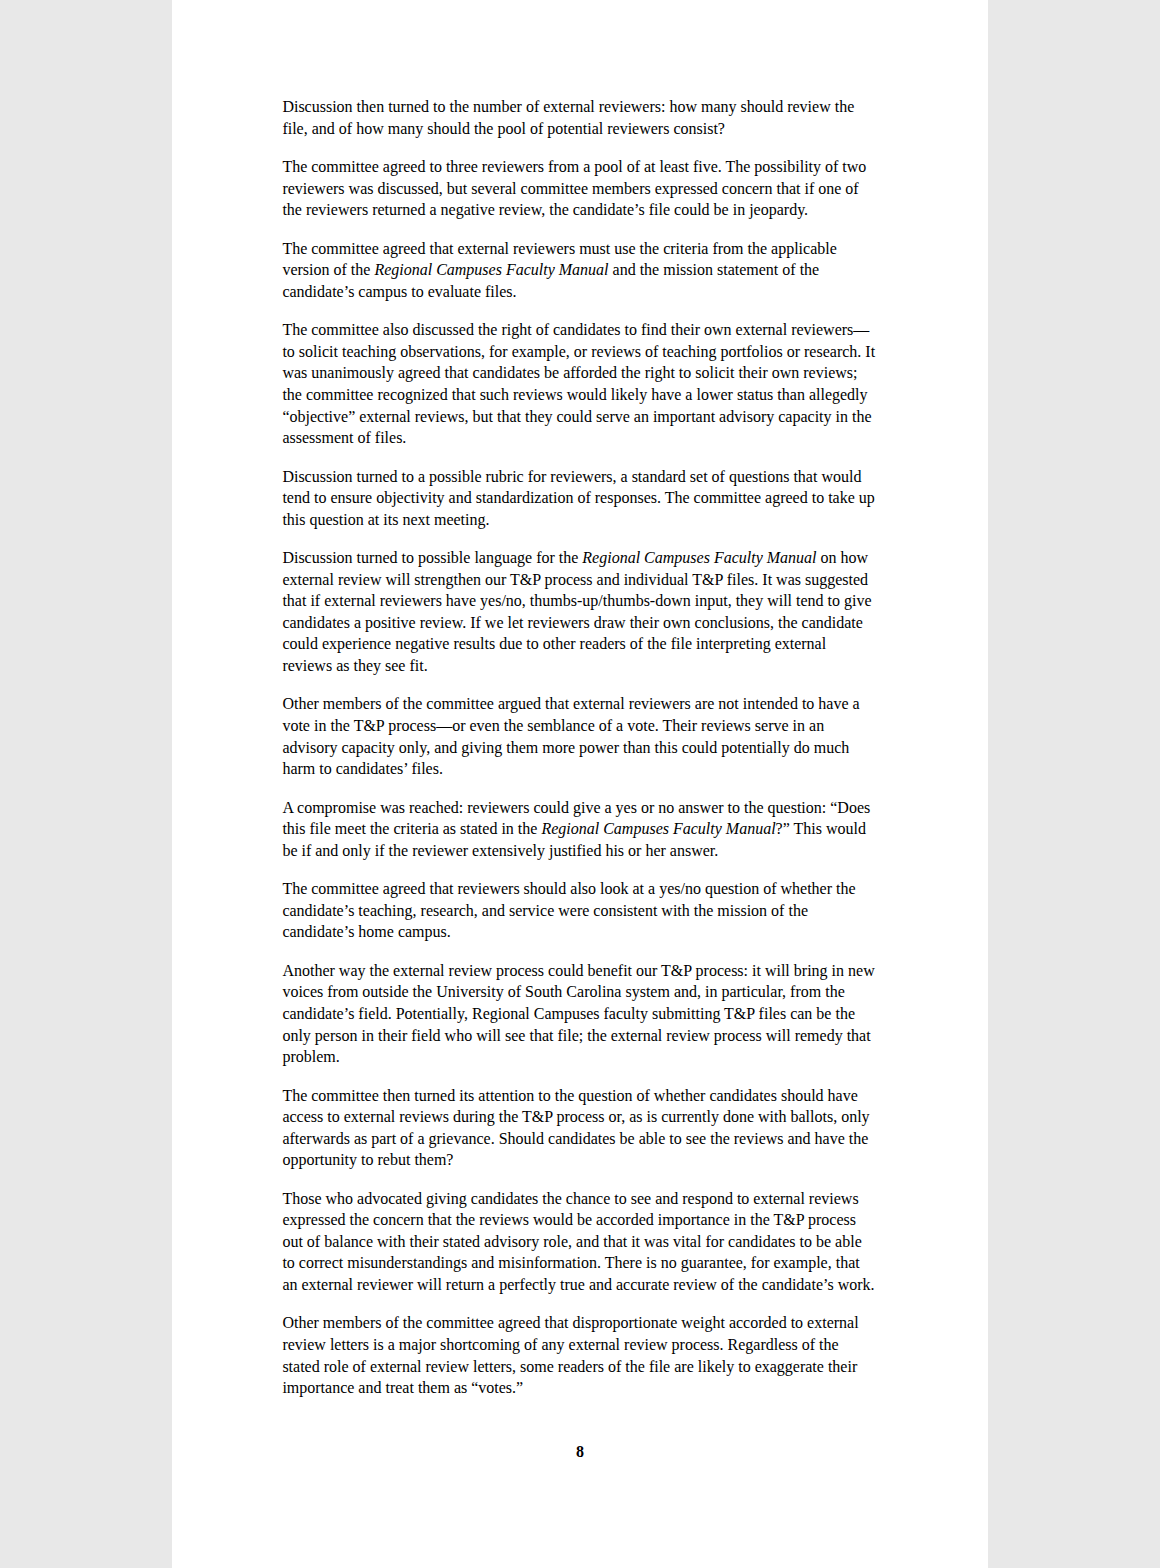Discussion then turned to the number of external reviewers: how many should review the file, and of how many should the pool of potential reviewers consist?
The committee agreed to three reviewers from a pool of at least five. The possibility of two reviewers was discussed, but several committee members expressed concern that if one of the reviewers returned a negative review, the candidate’s file could be in jeopardy.
The committee agreed that external reviewers must use the criteria from the applicable version of the Regional Campuses Faculty Manual and the mission statement of the candidate’s campus to evaluate files.
The committee also discussed the right of candidates to find their own external reviewers—to solicit teaching observations, for example, or reviews of teaching portfolios or research. It was unanimously agreed that candidates be afforded the right to solicit their own reviews; the committee recognized that such reviews would likely have a lower status than allegedly “objective” external reviews, but that they could serve an important advisory capacity in the assessment of files.
Discussion turned to a possible rubric for reviewers, a standard set of questions that would tend to ensure objectivity and standardization of responses. The committee agreed to take up this question at its next meeting.
Discussion turned to possible language for the Regional Campuses Faculty Manual on how external review will strengthen our T&P process and individual T&P files. It was suggested that if external reviewers have yes/no, thumbs-up/thumbs-down input, they will tend to give candidates a positive review. If we let reviewers draw their own conclusions, the candidate could experience negative results due to other readers of the file interpreting external reviews as they see fit.
Other members of the committee argued that external reviewers are not intended to have a vote in the T&P process—or even the semblance of a vote. Their reviews serve in an advisory capacity only, and giving them more power than this could potentially do much harm to candidates’ files.
A compromise was reached: reviewers could give a yes or no answer to the question: “Does this file meet the criteria as stated in the Regional Campuses Faculty Manual?” This would be if and only if the reviewer extensively justified his or her answer.
The committee agreed that reviewers should also look at a yes/no question of whether the candidate’s teaching, research, and service were consistent with the mission of the candidate’s home campus.
Another way the external review process could benefit our T&P process: it will bring in new voices from outside the University of South Carolina system and, in particular, from the candidate’s field. Potentially, Regional Campuses faculty submitting T&P files can be the only person in their field who will see that file; the external review process will remedy that problem.
The committee then turned its attention to the question of whether candidates should have access to external reviews during the T&P process or, as is currently done with ballots, only afterwards as part of a grievance. Should candidates be able to see the reviews and have the opportunity to rebut them?
Those who advocated giving candidates the chance to see and respond to external reviews expressed the concern that the reviews would be accorded importance in the T&P process out of balance with their stated advisory role, and that it was vital for candidates to be able to correct misunderstandings and misinformation. There is no guarantee, for example, that an external reviewer will return a perfectly true and accurate review of the candidate’s work.
Other members of the committee agreed that disproportionate weight accorded to external review letters is a major shortcoming of any external review process. Regardless of the stated role of external review letters, some readers of the file are likely to exaggerate their importance and treat them as “votes.”
8